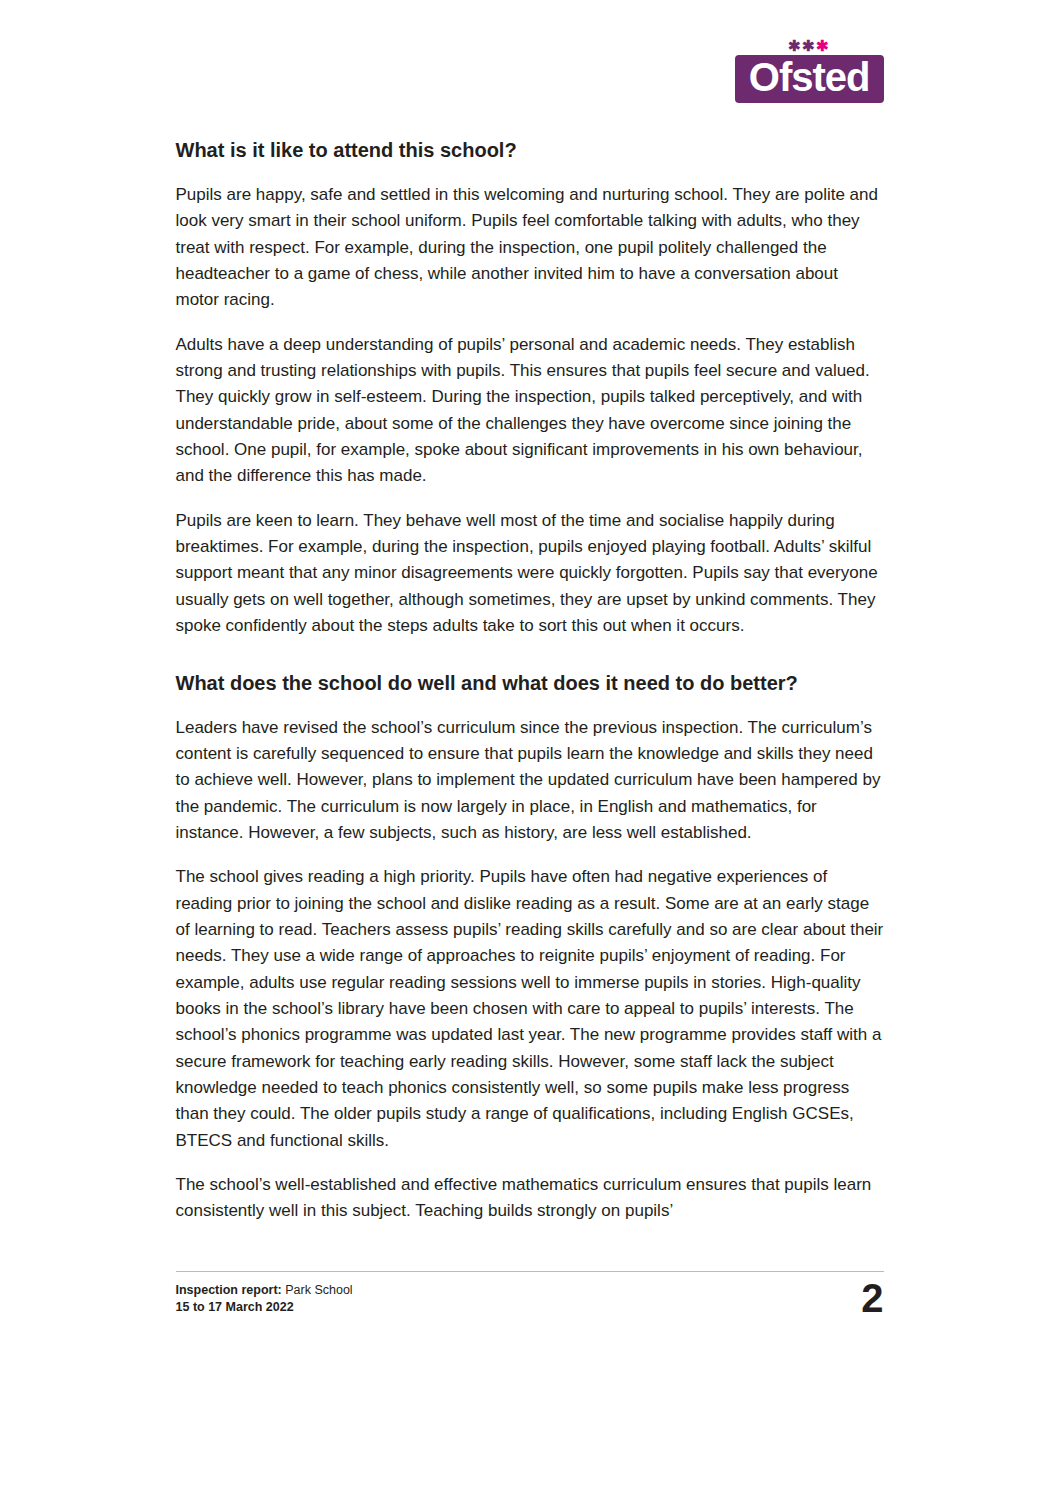✱✱✱
Ofsted
What is it like to attend this school?
Pupils are happy, safe and settled in this welcoming and nurturing school. They are polite and look very smart in their school uniform. Pupils feel comfortable talking with adults, who they treat with respect. For example, during the inspection, one pupil politely challenged the headteacher to a game of chess, while another invited him to have a conversation about motor racing.
Adults have a deep understanding of pupils’ personal and academic needs. They establish strong and trusting relationships with pupils. This ensures that pupils feel secure and valued. They quickly grow in self-esteem. During the inspection, pupils talked perceptively, and with understandable pride, about some of the challenges they have overcome since joining the school. One pupil, for example, spoke about significant improvements in his own behaviour, and the difference this has made.
Pupils are keen to learn. They behave well most of the time and socialise happily during breaktimes. For example, during the inspection, pupils enjoyed playing football. Adults’ skilful support meant that any minor disagreements were quickly forgotten. Pupils say that everyone usually gets on well together, although sometimes, they are upset by unkind comments. They spoke confidently about the steps adults take to sort this out when it occurs.
What does the school do well and what does it need to do better?
Leaders have revised the school’s curriculum since the previous inspection. The curriculum’s content is carefully sequenced to ensure that pupils learn the knowledge and skills they need to achieve well. However, plans to implement the updated curriculum have been hampered by the pandemic. The curriculum is now largely in place, in English and mathematics, for instance. However, a few subjects, such as history, are less well established.
The school gives reading a high priority. Pupils have often had negative experiences of reading prior to joining the school and dislike reading as a result. Some are at an early stage of learning to read. Teachers assess pupils’ reading skills carefully and so are clear about their needs. They use a wide range of approaches to reignite pupils’ enjoyment of reading. For example, adults use regular reading sessions well to immerse pupils in stories. High-quality books in the school’s library have been chosen with care to appeal to pupils’ interests. The school’s phonics programme was updated last year. The new programme provides staff with a secure framework for teaching early reading skills. However, some staff lack the subject knowledge needed to teach phonics consistently well, so some pupils make less progress than they could. The older pupils study a range of qualifications, including English GCSEs, BTECS and functional skills.
The school’s well-established and effective mathematics curriculum ensures that pupils learn consistently well in this subject. Teaching builds strongly on pupils’
Inspection report: Park School
15 to 17 March 2022
2